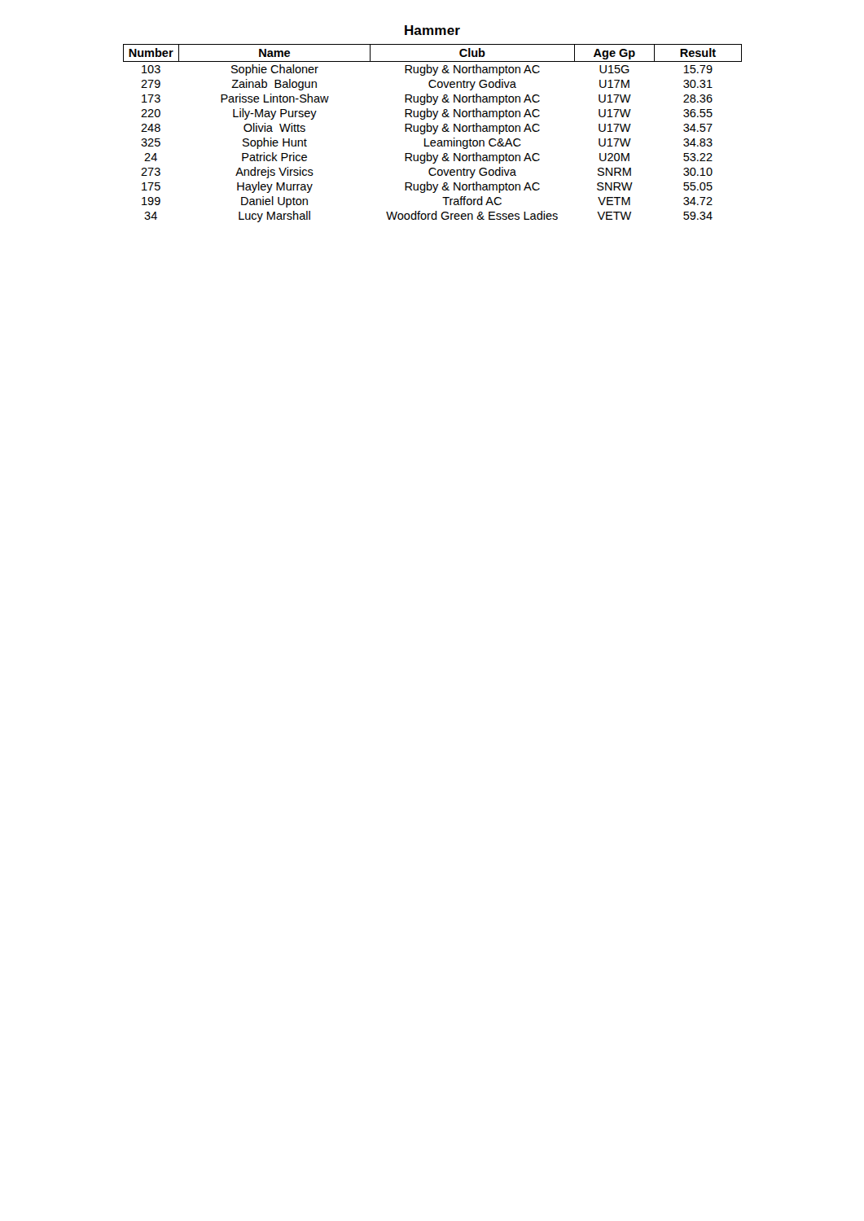Hammer
| Number | Name | Club | Age Gp | Result |
| --- | --- | --- | --- | --- |
| 103 | Sophie Chaloner | Rugby & Northampton AC | U15G | 15.79 |
| 279 | Zainab Balogun | Coventry Godiva | U17M | 30.31 |
| 173 | Parisse Linton-Shaw | Rugby & Northampton AC | U17W | 28.36 |
| 220 | Lily-May Pursey | Rugby & Northampton AC | U17W | 36.55 |
| 248 | Olivia Witts | Rugby & Northampton AC | U17W | 34.57 |
| 325 | Sophie Hunt | Leamington C&AC | U17W | 34.83 |
| 24 | Patrick Price | Rugby & Northampton AC | U20M | 53.22 |
| 273 | Andrejs Virsics | Coventry Godiva | SNRM | 30.10 |
| 175 | Hayley Murray | Rugby & Northampton AC | SNRW | 55.05 |
| 199 | Daniel Upton | Trafford AC | VETM | 34.72 |
| 34 | Lucy Marshall | Woodford Green & Esses Ladies | VETW | 59.34 |